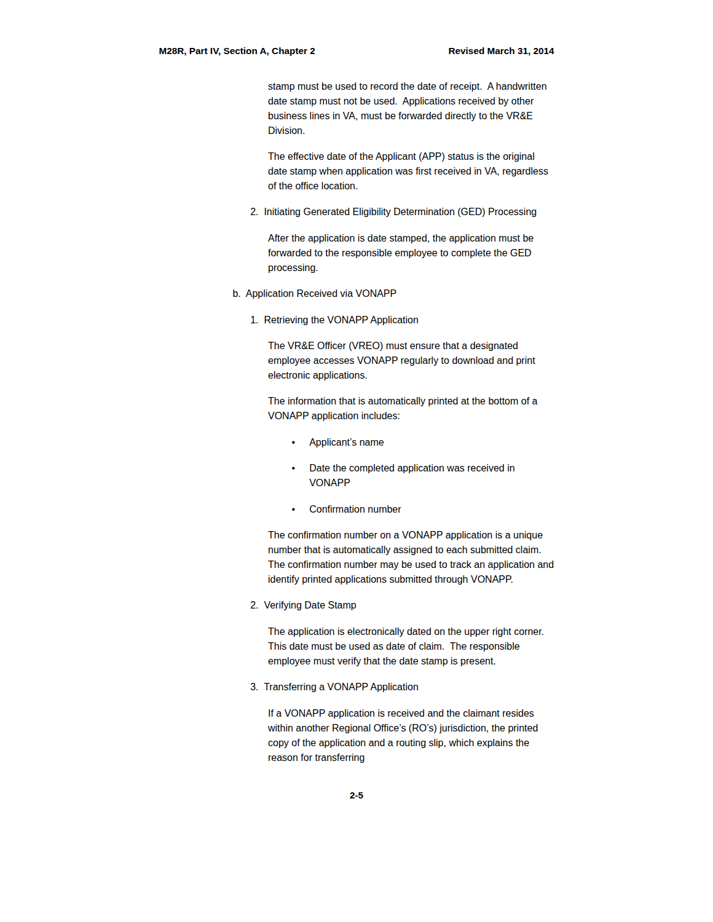M28R, Part IV, Section A, Chapter 2
Revised March 31, 2014
stamp must be used to record the date of receipt. A handwritten date stamp must not be used. Applications received by other business lines in VA, must be forwarded directly to the VR&E Division.
The effective date of the Applicant (APP) status is the original date stamp when application was first received in VA, regardless of the office location.
2. Initiating Generated Eligibility Determination (GED) Processing
After the application is date stamped, the application must be forwarded to the responsible employee to complete the GED processing.
b. Application Received via VONAPP
1. Retrieving the VONAPP Application
The VR&E Officer (VREO) must ensure that a designated employee accesses VONAPP regularly to download and print electronic applications.
The information that is automatically printed at the bottom of a VONAPP application includes:
Applicant’s name
Date the completed application was received in VONAPP
Confirmation number
The confirmation number on a VONAPP application is a unique number that is automatically assigned to each submitted claim. The confirmation number may be used to track an application and identify printed applications submitted through VONAPP.
2. Verifying Date Stamp
The application is electronically dated on the upper right corner. This date must be used as date of claim. The responsible employee must verify that the date stamp is present.
3. Transferring a VONAPP Application
If a VONAPP application is received and the claimant resides within another Regional Office’s (RO’s) jurisdiction, the printed copy of the application and a routing slip, which explains the reason for transferring
2-5